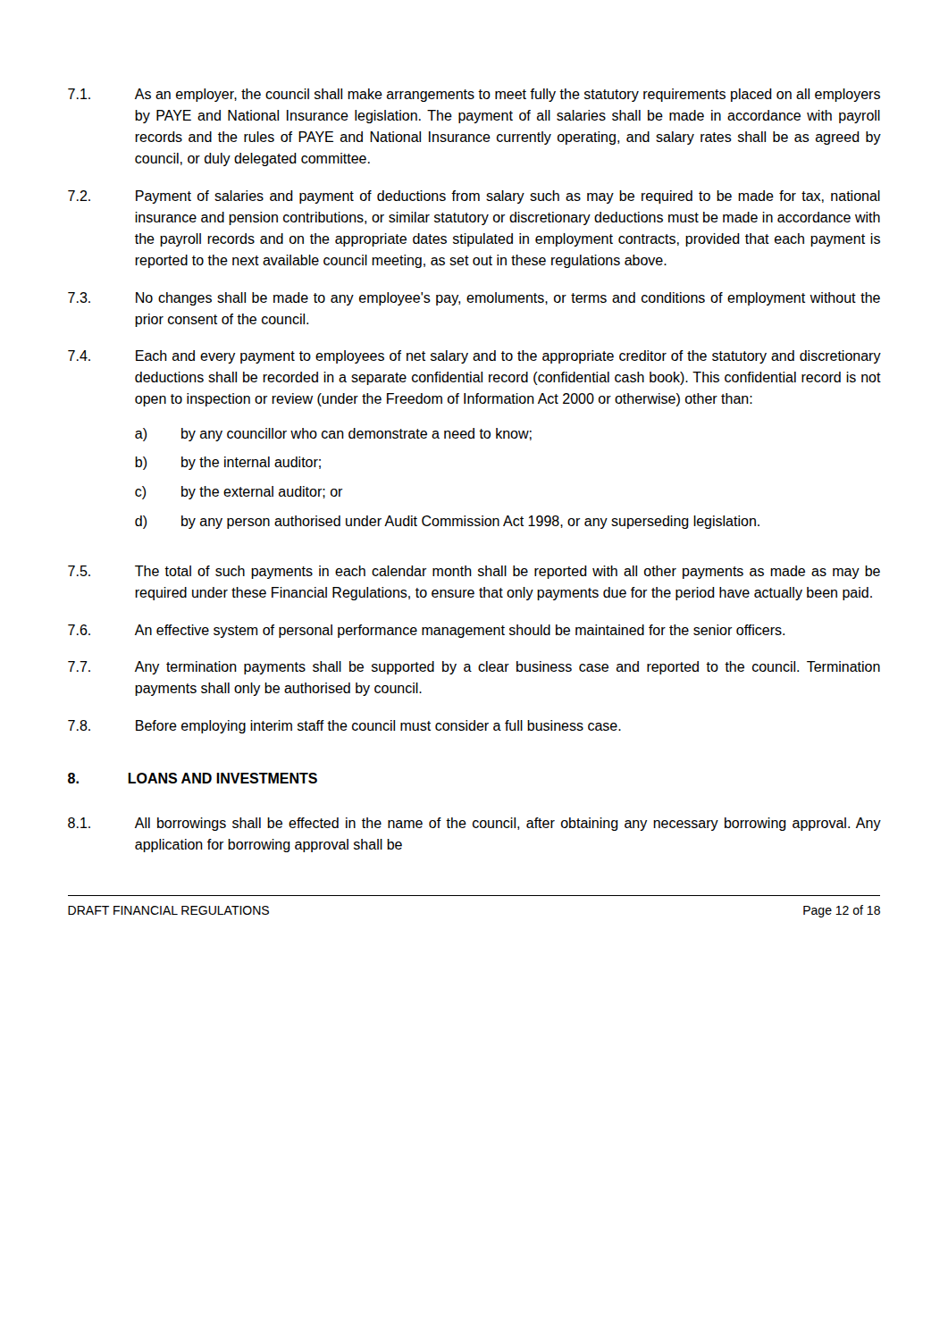7.1.
As an employer, the council shall make arrangements to meet fully the statutory requirements placed on all employers by PAYE and National Insurance legislation. The payment of all salaries shall be made in accordance with payroll records and the rules of PAYE and National Insurance currently operating, and salary rates shall be as agreed by council, or duly delegated committee.
7.2.
Payment of salaries and payment of deductions from salary such as may be required to be made for tax, national insurance and pension contributions, or similar statutory or discretionary deductions must be made in accordance with the payroll records and on the appropriate dates stipulated in employment contracts, provided that each payment is reported to the next available council meeting, as set out in these regulations above.
7.3.
No changes shall be made to any employee's pay, emoluments, or terms and conditions of employment without the prior consent of the council.
7.4.
Each and every payment to employees of net salary and to the appropriate creditor of the statutory and discretionary deductions shall be recorded in a separate confidential record (confidential cash book). This confidential record is not open to inspection or review (under the Freedom of Information Act 2000 or otherwise) other than:
a) by any councillor who can demonstrate a need to know;
b) by the internal auditor;
c) by the external auditor; or
d) by any person authorised under Audit Commission Act 1998, or any superseding legislation.
7.5.
The total of such payments in each calendar month shall be reported with all other payments as made as may be required under these Financial Regulations, to ensure that only payments due for the period have actually been paid.
7.6.
An effective system of personal performance management should be maintained for the senior officers.
7.7.
Any termination payments shall be supported by a clear business case and reported to the council. Termination payments shall only be authorised by council.
7.8.
Before employing interim staff the council must consider a full business case.
8. LOANS AND INVESTMENTS
8.1.
All borrowings shall be effected in the name of the council, after obtaining any necessary borrowing approval. Any application for borrowing approval shall be
DRAFT FINANCIAL REGULATIONS Page 12 of 18